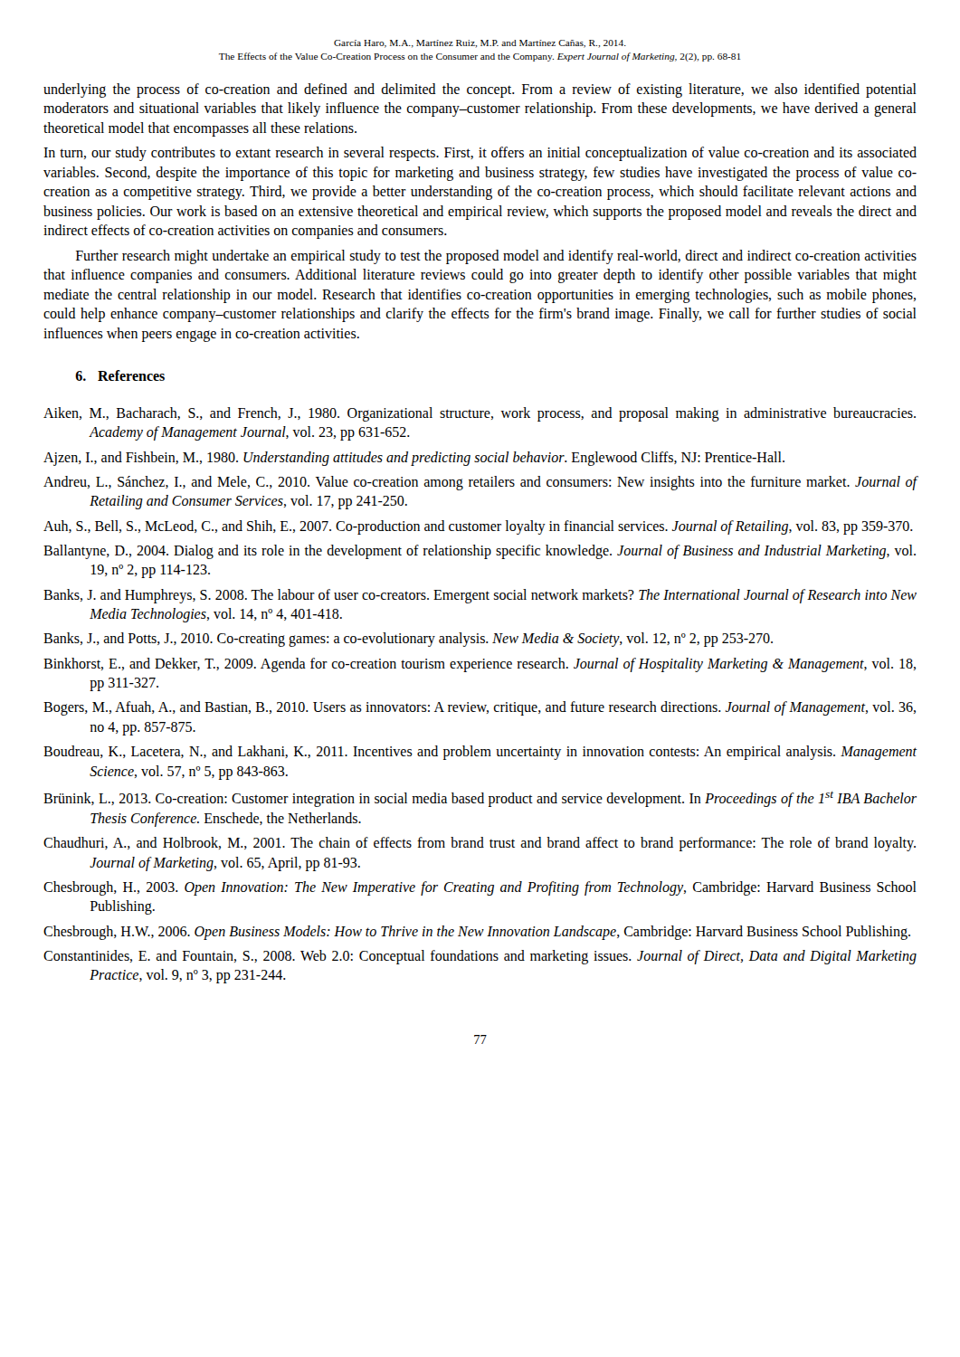García Haro, M.A., Martínez Ruiz, M.P. and Martínez Cañas, R., 2014. The Effects of the Value Co-Creation Process on the Consumer and the Company. Expert Journal of Marketing, 2(2), pp. 68-81
underlying the process of co-creation and defined and delimited the concept. From a review of existing literature, we also identified potential moderators and situational variables that likely influence the company–customer relationship. From these developments, we have derived a general theoretical model that encompasses all these relations.
In turn, our study contributes to extant research in several respects. First, it offers an initial conceptualization of value co-creation and its associated variables. Second, despite the importance of this topic for marketing and business strategy, few studies have investigated the process of value co-creation as a competitive strategy. Third, we provide a better understanding of the co-creation process, which should facilitate relevant actions and business policies. Our work is based on an extensive theoretical and empirical review, which supports the proposed model and reveals the direct and indirect effects of co-creation activities on companies and consumers.
Further research might undertake an empirical study to test the proposed model and identify real-world, direct and indirect co-creation activities that influence companies and consumers. Additional literature reviews could go into greater depth to identify other possible variables that might mediate the central relationship in our model. Research that identifies co-creation opportunities in emerging technologies, such as mobile phones, could help enhance company–customer relationships and clarify the effects for the firm's brand image. Finally, we call for further studies of social influences when peers engage in co-creation activities.
6. References
Aiken, M., Bacharach, S., and French, J., 1980. Organizational structure, work process, and proposal making in administrative bureaucracies. Academy of Management Journal, vol. 23, pp 631-652.
Ajzen, I., and Fishbein, M., 1980. Understanding attitudes and predicting social behavior. Englewood Cliffs, NJ: Prentice-Hall.
Andreu, L., Sánchez, I., and Mele, C., 2010. Value co-creation among retailers and consumers: New insights into the furniture market. Journal of Retailing and Consumer Services, vol. 17, pp 241-250.
Auh, S., Bell, S., McLeod, C., and Shih, E., 2007. Co-production and customer loyalty in financial services. Journal of Retailing, vol. 83, pp 359-370.
Ballantyne, D., 2004. Dialog and its role in the development of relationship specific knowledge. Journal of Business and Industrial Marketing, vol. 19, nº 2, pp 114-123.
Banks, J. and Humphreys, S. 2008. The labour of user co-creators. Emergent social network markets? The International Journal of Research into New Media Technologies, vol. 14, nº 4, 401-418.
Banks, J., and Potts, J., 2010. Co-creating games: a co-evolutionary analysis. New Media & Society, vol. 12, nº 2, pp 253-270.
Binkhorst, E., and Dekker, T., 2009. Agenda for co-creation tourism experience research. Journal of Hospitality Marketing & Management, vol. 18, pp 311-327.
Bogers, M., Afuah, A., and Bastian, B., 2010. Users as innovators: A review, critique, and future research directions. Journal of Management, vol. 36, no 4, pp. 857-875.
Boudreau, K., Lacetera, N., and Lakhani, K., 2011. Incentives and problem uncertainty in innovation contests: An empirical analysis. Management Science, vol. 57, nº 5, pp 843-863.
Brünink, L., 2013. Co-creation: Customer integration in social media based product and service development. In Proceedings of the 1st IBA Bachelor Thesis Conference. Enschede, the Netherlands.
Chaudhuri, A., and Holbrook, M., 2001. The chain of effects from brand trust and brand affect to brand performance: The role of brand loyalty. Journal of Marketing, vol. 65, April, pp 81-93.
Chesbrough, H., 2003. Open Innovation: The New Imperative for Creating and Profiting from Technology, Cambridge: Harvard Business School Publishing.
Chesbrough, H.W., 2006. Open Business Models: How to Thrive in the New Innovation Landscape, Cambridge: Harvard Business School Publishing.
Constantinides, E. and Fountain, S., 2008. Web 2.0: Conceptual foundations and marketing issues. Journal of Direct, Data and Digital Marketing Practice, vol. 9, nº 3, pp 231-244.
77